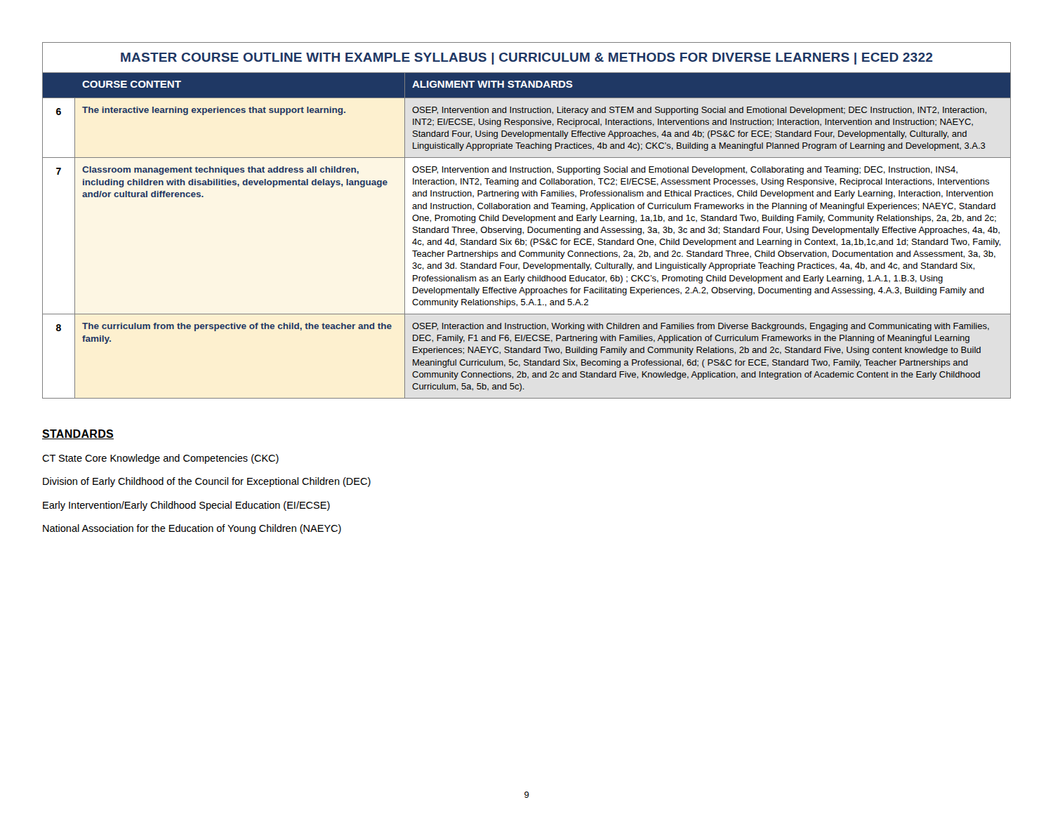| MASTER COURSE OUTLINE WITH EXAMPLE SYLLABUS / CURRICULUM & METHODS FOR DIVERSE LEARNERS / ECED 2322 |
| | COURSE CONTENT | ALIGNMENT WITH STANDARDS |
| 6 | The interactive learning experiences that support learning. | OSEP, Intervention and Instruction, Literacy and STEM and Supporting Social and Emotional Development; DEC Instruction, INT2, Interaction, INT2; EI/ECSE, Using Responsive, Reciprocal, Interactions, Interventions and Instruction; Interaction, Intervention and Instruction; NAEYC, Standard Four, Using Developmentally Effective Approaches, 4a and 4b; (PS&C for ECE; Standard Four, Developmentally, Culturally, and Linguistically Appropriate Teaching Practices, 4b and 4c); CKC’s, Building a Meaningful Planned Program of Learning and Development, 3.A.3 |
| 7 | Classroom management techniques that address all children, including children with disabilities, developmental delays, language and/or cultural differences. | OSEP, Intervention and Instruction, Supporting Social and Emotional Development, Collaborating and Teaming; DEC, Instruction, INS4, Interaction, INT2, Teaming and Collaboration, TC2; EI/ECSE, Assessment Processes, Using Responsive, Reciprocal Interactions, Interventions and Instruction, Partnering with Families, Professionalism and Ethical Practices, Child Development and Early Learning, Interaction, Intervention and Instruction, Collaboration and Teaming, Application of Curriculum Frameworks in the Planning of Meaningful Experiences; NAEYC, Standard One, Promoting Child Development and Early Learning, 1a,1b, and 1c, Standard Two, Building Family, Community Relationships, 2a, 2b, and 2c; Standard Three, Observing, Documenting and Assessing, 3a, 3b, 3c and 3d; Standard Four, Using Developmentally Effective Approaches, 4a, 4b, 4c, and 4d, Standard Six 6b; (PS&C for ECE, Standard One, Child Development and Learning in Context, 1a,1b,1c,and 1d; Standard Two, Family, Teacher Partnerships and Community Connections, 2a, 2b, and 2c. Standard Three, Child Observation, Documentation and Assessment, 3a, 3b, 3c, and 3d. Standard Four, Developmentally, Culturally, and Linguistically Appropriate Teaching Practices, 4a, 4b, and 4c, and Standard Six, Professionalism as an Early childhood Educator, 6b) ; CKC’s, Promoting Child Development and Early Learning, 1.A.1, 1.B.3, Using Developmentally Effective Approaches for Facilitating Experiences, 2.A.2, Observing, Documenting and Assessing, 4.A.3, Building Family and Community Relationships, 5.A.1., and 5.A.2 |
| 8 | The curriculum from the perspective of the child, the teacher and the family. | OSEP, Interaction and Instruction, Working with Children and Families from Diverse Backgrounds, Engaging and Communicating with Families, DEC, Family, F1 and F6, EI/ECSE, Partnering with Families, Application of Curriculum Frameworks in the Planning of Meaningful Learning Experiences; NAEYC, Standard Two, Building Family and Community Relations, 2b and 2c, Standard Five, Using content knowledge to Build Meaningful Curriculum, 5c, Standard Six, Becoming a Professional, 6d; ( PS&C for ECE, Standard Two, Family, Teacher Partnerships and Community Connections, 2b, and 2c and Standard Five, Knowledge, Application, and Integration of Academic Content in the Early Childhood Curriculum, 5a, 5b, and 5c). |
STANDARDS
CT State Core Knowledge and Competencies (CKC)
Division of Early Childhood of the Council for Exceptional Children (DEC)
Early Intervention/Early Childhood Special Education (EI/ECSE)
National Association for the Education of Young Children (NAEYC)
9